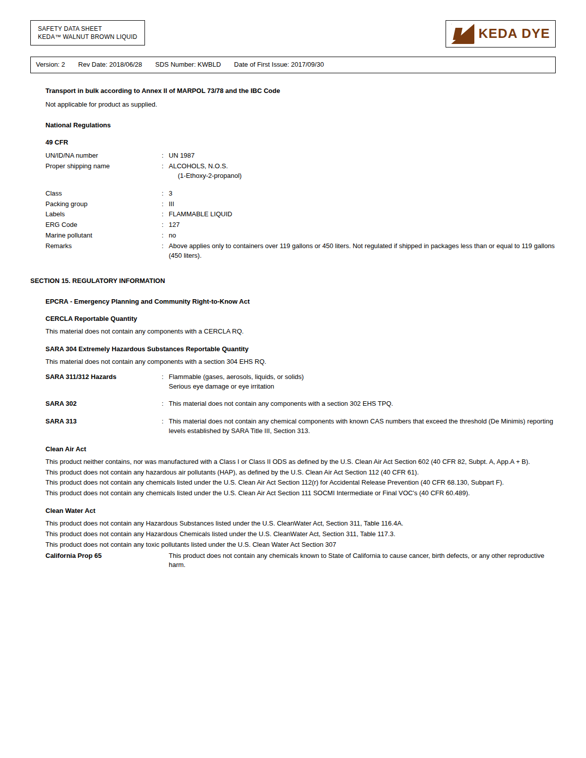SAFETY DATA SHEET
KEDA™ WALNUT BROWN LIQUID
KEDA DYE
Version: 2 Rev Date: 2018/06/28 SDS Number: KWBLD Date of First Issue: 2017/09/30
Transport in bulk according to Annex II of MARPOL 73/78 and the IBC Code
Not applicable for product as supplied.
National Regulations
49 CFR
| UN/ID/NA number | : | UN 1987 |
| Proper shipping name | : | ALCOHOLS, N.O.S. (1-Ethoxy-2-propanol) |
| Class | : | 3 |
| Packing group | : | III |
| Labels | : | FLAMMABLE LIQUID |
| ERG Code | : | 127 |
| Marine pollutant | : | no |
| Remarks | : | Above applies only to containers over 119 gallons or 450 liters. Not regulated if shipped in packages less than or equal to 119 gallons (450 liters). |
SECTION 15. REGULATORY INFORMATION
EPCRA - Emergency Planning and Community Right-to-Know Act
CERCLA Reportable Quantity
This material does not contain any components with a CERCLA RQ.
SARA 304 Extremely Hazardous Substances Reportable Quantity
This material does not contain any components with a section 304 EHS RQ.
| SARA 311/312 Hazards | : | Flammable (gases, aerosols, liquids, or solids) Serious eye damage or eye irritation |
| SARA 302 | : | This material does not contain any components with a section 302 EHS TPQ. |
| SARA 313 | : | This material does not contain any chemical components with known CAS numbers that exceed the threshold (De Minimis) reporting levels established by SARA Title III, Section 313. |
Clean Air Act
This product neither contains, nor was manufactured with a Class I or Class II ODS as defined by the U.S. Clean Air Act Section 602 (40 CFR 82, Subpt. A, App.A + B).
This product does not contain any hazardous air pollutants (HAP), as defined by the U.S. Clean Air Act Section 112 (40 CFR 61).
This product does not contain any chemicals listed under the U.S. Clean Air Act Section 112(r) for Accidental Release Prevention (40 CFR 68.130, Subpart F).
This product does not contain any chemicals listed under the U.S. Clean Air Act Section 111 SOCMI Intermediate or Final VOC's (40 CFR 60.489).
Clean Water Act
This product does not contain any Hazardous Substances listed under the U.S. CleanWater Act, Section 311, Table 116.4A.
This product does not contain any Hazardous Chemicals listed under the U.S. CleanWater Act, Section 311, Table 117.3.
This product does not contain any toxic pollutants listed under the U.S. Clean Water Act Section 307
| California Prop 65 | | This product does not contain any chemicals known to State of California to cause cancer, birth defects, or any other reproductive harm. |